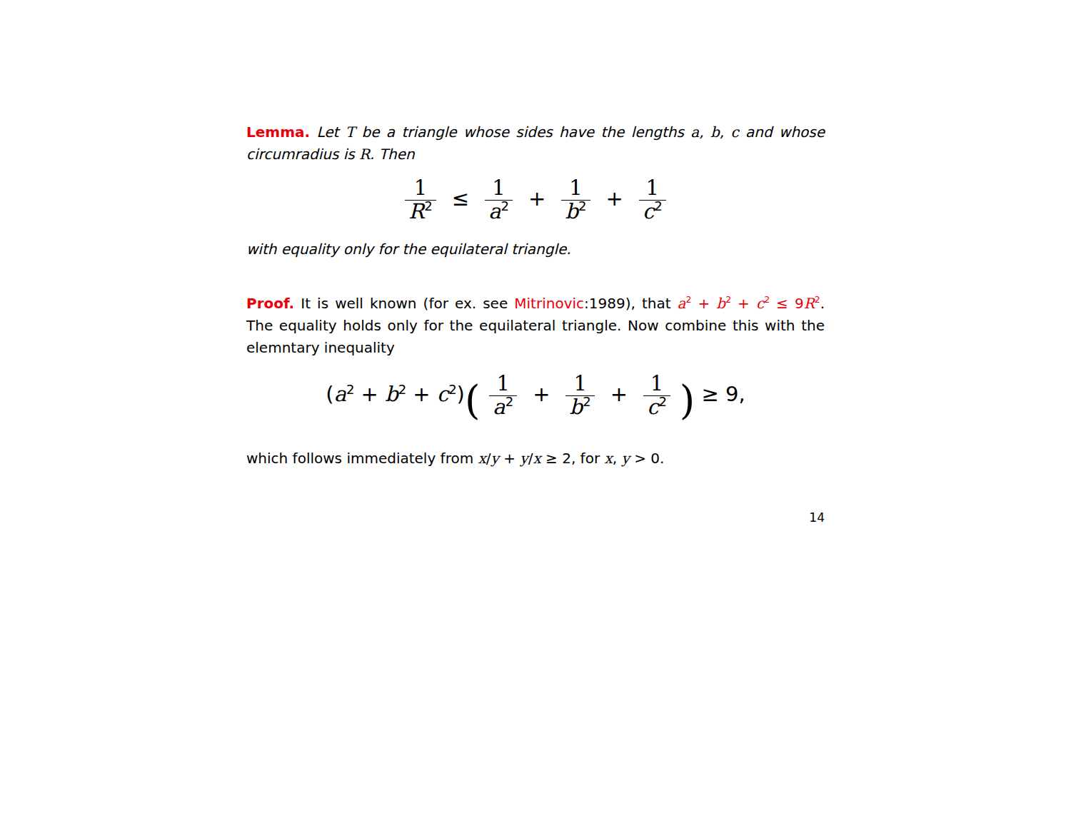Lemma. Let T be a triangle whose sides have the lengths a, b, c and whose circumradius is R. Then
1 R2 ≤ 1 a2 + 1 b2 + 1 c2
with equality only for the equilateral triangle.
Proof. It is well known (for ex. see Mitrinovic:1989), that a2 + b2 + c2 ≤ 9R2. The equality holds only for the equilateral triangle. Now combine this with the elemntary inequality
(a2 + b2 + c2)( 1 a2 + 1 b2 + 1 c2 ) ≥ 9,
which follows immediately from x/y + y/x ≥ 2, for x, y > 0.
14